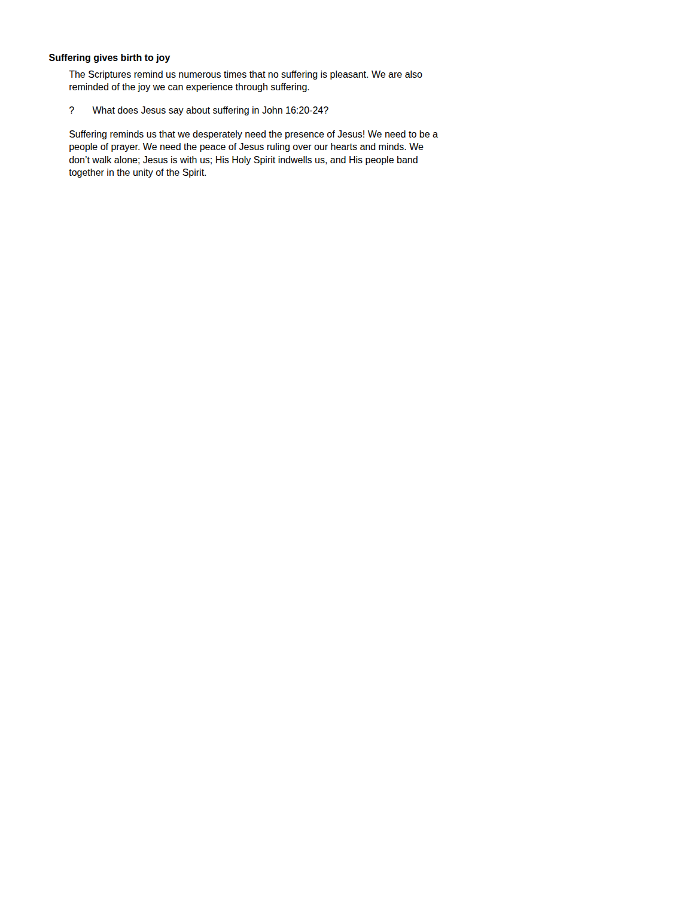Suffering gives birth to joy
The Scriptures remind us numerous times that no suffering is pleasant. We are also reminded of the joy we can experience through suffering.
? What does Jesus say about suffering in John 16:20-24?
Suffering reminds us that we desperately need the presence of Jesus! We need to be a people of prayer. We need the peace of Jesus ruling over our hearts and minds. We don’t walk alone; Jesus is with us; His Holy Spirit indwells us, and His people band together in the unity of the Spirit.